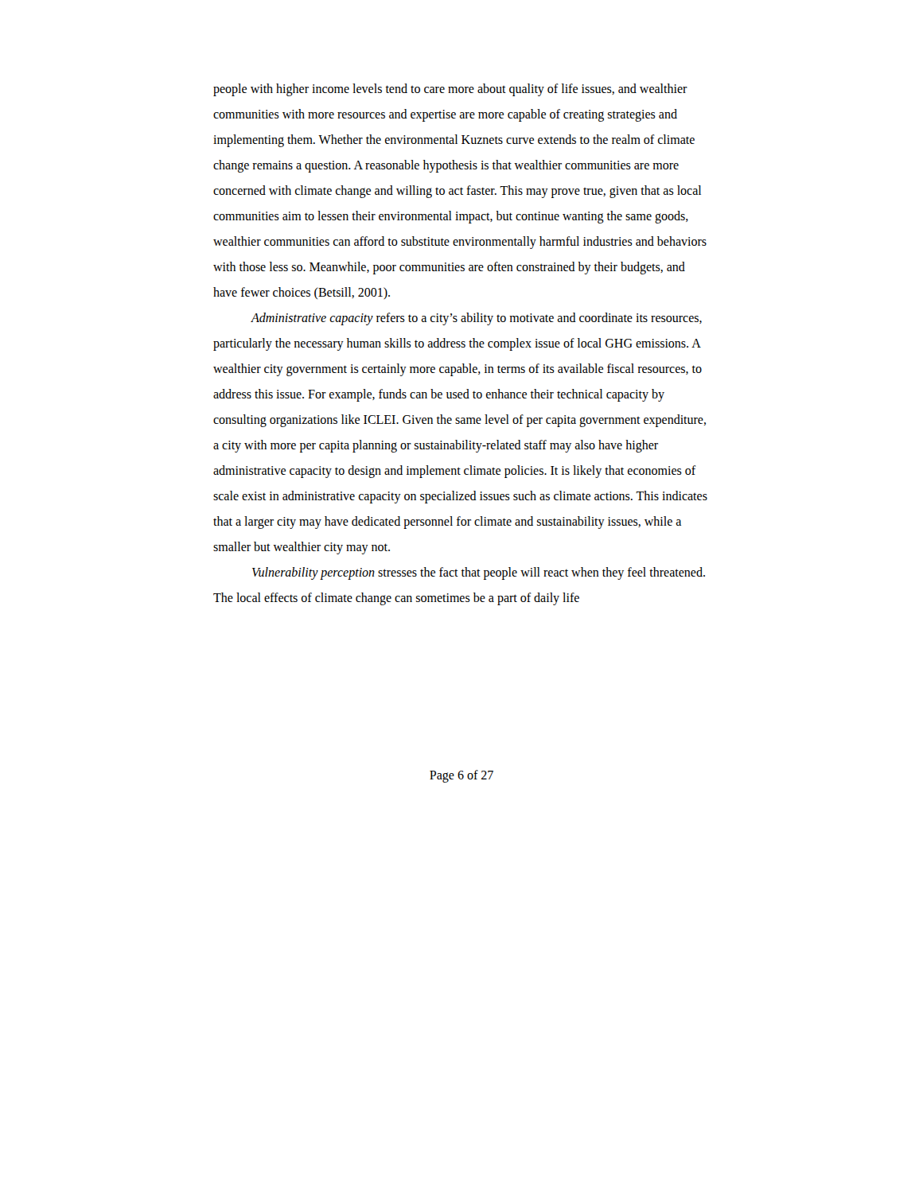people with higher income levels tend to care more about quality of life issues, and wealthier communities with more resources and expertise are more capable of creating strategies and implementing them. Whether the environmental Kuznets curve extends to the realm of climate change remains a question. A reasonable hypothesis is that wealthier communities are more concerned with climate change and willing to act faster. This may prove true, given that as local communities aim to lessen their environmental impact, but continue wanting the same goods, wealthier communities can afford to substitute environmentally harmful industries and behaviors with those less so. Meanwhile, poor communities are often constrained by their budgets, and have fewer choices (Betsill, 2001).
Administrative capacity refers to a city’s ability to motivate and coordinate its resources, particularly the necessary human skills to address the complex issue of local GHG emissions. A wealthier city government is certainly more capable, in terms of its available fiscal resources, to address this issue. For example, funds can be used to enhance their technical capacity by consulting organizations like ICLEI. Given the same level of per capita government expenditure, a city with more per capita planning or sustainability-related staff may also have higher administrative capacity to design and implement climate policies. It is likely that economies of scale exist in administrative capacity on specialized issues such as climate actions. This indicates that a larger city may have dedicated personnel for climate and sustainability issues, while a smaller but wealthier city may not.
Vulnerability perception stresses the fact that people will react when they feel threatened. The local effects of climate change can sometimes be a part of daily life
Page 6 of 27